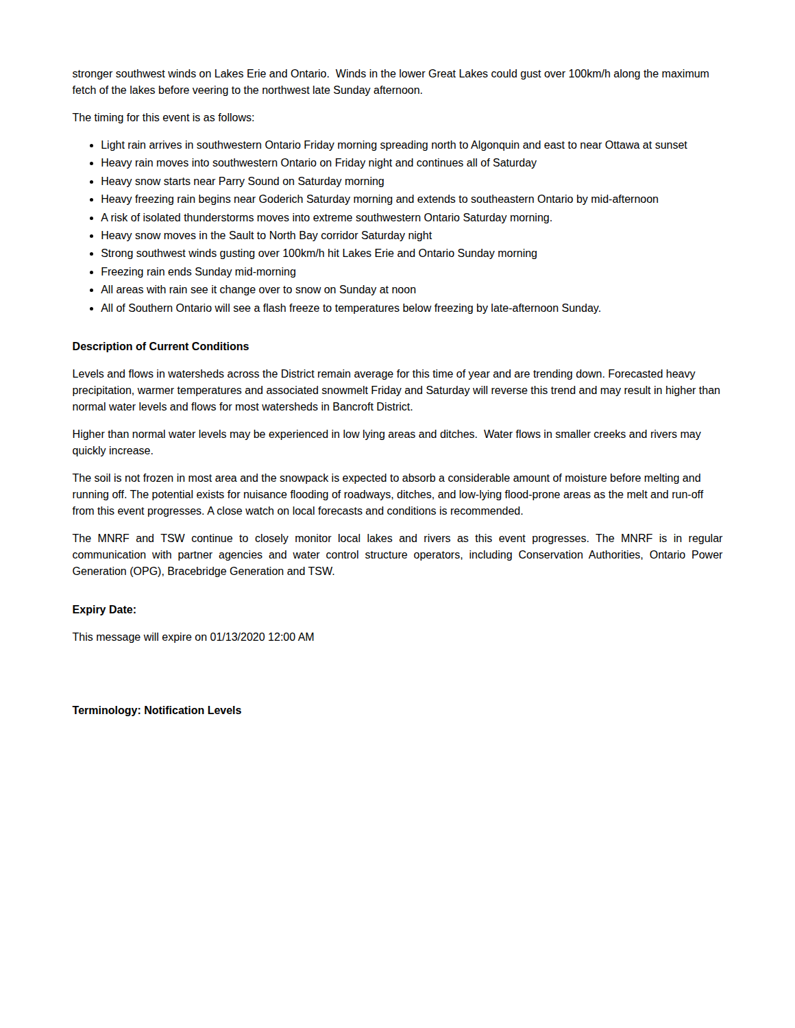stronger southwest winds on Lakes Erie and Ontario. Winds in the lower Great Lakes could gust over 100km/h along the maximum fetch of the lakes before veering to the northwest late Sunday afternoon.
The timing for this event is as follows:
Light rain arrives in southwestern Ontario Friday morning spreading north to Algonquin and east to near Ottawa at sunset
Heavy rain moves into southwestern Ontario on Friday night and continues all of Saturday
Heavy snow starts near Parry Sound on Saturday morning
Heavy freezing rain begins near Goderich Saturday morning and extends to southeastern Ontario by mid-afternoon
A risk of isolated thunderstorms moves into extreme southwestern Ontario Saturday morning.
Heavy snow moves in the Sault to North Bay corridor Saturday night
Strong southwest winds gusting over 100km/h hit Lakes Erie and Ontario Sunday morning
Freezing rain ends Sunday mid-morning
All areas with rain see it change over to snow on Sunday at noon
All of Southern Ontario will see a flash freeze to temperatures below freezing by late-afternoon Sunday.
Description of Current Conditions
Levels and flows in watersheds across the District remain average for this time of year and are trending down. Forecasted heavy precipitation, warmer temperatures and associated snowmelt Friday and Saturday will reverse this trend and may result in higher than normal water levels and flows for most watersheds in Bancroft District.
Higher than normal water levels may be experienced in low lying areas and ditches. Water flows in smaller creeks and rivers may quickly increase.
The soil is not frozen in most area and the snowpack is expected to absorb a considerable amount of moisture before melting and running off. The potential exists for nuisance flooding of roadways, ditches, and low-lying flood-prone areas as the melt and run-off from this event progresses. A close watch on local forecasts and conditions is recommended.
The MNRF and TSW continue to closely monitor local lakes and rivers as this event progresses. The MNRF is in regular communication with partner agencies and water control structure operators, including Conservation Authorities, Ontario Power Generation (OPG), Bracebridge Generation and TSW.
Expiry Date:
This message will expire on 01/13/2020 12:00 AM
Terminology: Notification Levels